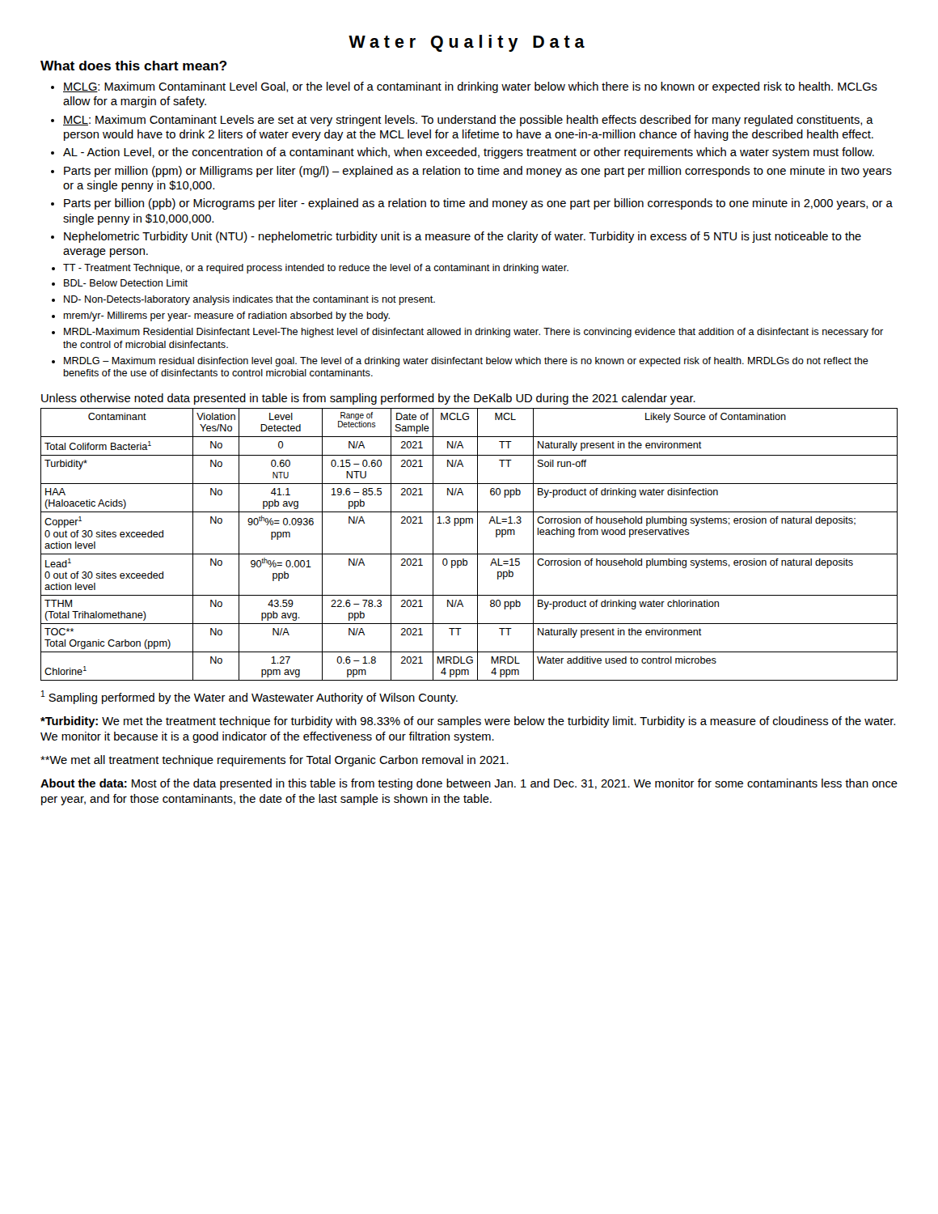Water Quality Data
What does this chart mean?
MCLG: Maximum Contaminant Level Goal, or the level of a contaminant in drinking water below which there is no known or expected risk to health. MCLGs allow for a margin of safety.
MCL: Maximum Contaminant Levels are set at very stringent levels. To understand the possible health effects described for many regulated constituents, a person would have to drink 2 liters of water every day at the MCL level for a lifetime to have a one-in-a-million chance of having the described health effect.
AL - Action Level, or the concentration of a contaminant which, when exceeded, triggers treatment or other requirements which a water system must follow.
Parts per million (ppm) or Milligrams per liter (mg/l) – explained as a relation to time and money as one part per million corresponds to one minute in two years or a single penny in $10,000.
Parts per billion (ppb) or Micrograms per liter - explained as a relation to time and money as one part per billion corresponds to one minute in 2,000 years, or a single penny in $10,000,000.
Nephelometric Turbidity Unit (NTU) - nephelometric turbidity unit is a measure of the clarity of water. Turbidity in excess of 5 NTU is just noticeable to the average person.
TT - Treatment Technique, or a required process intended to reduce the level of a contaminant in drinking water.
BDL- Below Detection Limit
ND- Non-Detects-laboratory analysis indicates that the contaminant is not present.
mrem/yr- Millirems per year- measure of radiation absorbed by the body.
MRDL-Maximum Residential Disinfectant Level-The highest level of disinfectant allowed in drinking water. There is convincing evidence that addition of a disinfectant is necessary for the control of microbial disinfectants.
MRDLG – Maximum residual disinfection level goal. The level of a drinking water disinfectant below which there is no known or expected risk of health. MRDLGs do not reflect the benefits of the use of disinfectants to control microbial contaminants.
Unless otherwise noted data presented in table is from sampling performed by the DeKalb UD during the 2021 calendar year.
| Contaminant | Violation Yes/No | Level Detected | Range of Detections | Date of Sample | MCLG | MCL | Likely Source of Contamination |
| --- | --- | --- | --- | --- | --- | --- | --- |
| Total Coliform Bacteria 1 | No | 0 | N/A | 2021 | N/A | TT | Naturally present in the environment |
| Turbidity* | No | 0.60 NTU | 0.15 – 0.60 NTU | 2021 | N/A | TT | Soil run-off |
| HAA (Haloacetic Acids) | No | 41.1 ppb avg | 19.6 – 85.5 ppb | 2021 | N/A | 60 ppb | By-product of drinking water disinfection |
| Copper 1 0 out of 30 sites exceeded action level | No | 90 th %= 0.0936 ppm | N/A | 2021 | 1.3 ppm | AL=1.3 ppm | Corrosion of household plumbing systems; erosion of natural deposits; leaching from wood preservatives |
| Lead 1 0 out of 30 sites exceeded action level | No | 90 th %= 0.001 ppb | N/A | 2021 | 0 ppb | AL=15 ppb | Corrosion of household plumbing systems, erosion of natural deposits |
| TTHM (Total Trihalomethane) | No | 43.59 ppb avg. | 22.6 – 78.3 ppb | 2021 | N/A | 80 ppb | By-product of drinking water chlorination |
| TOC** Total Organic Carbon (ppm) | No | N/A | N/A | 2021 | TT | TT | Naturally present in the environment |
| Chlorine 1 | No | 1.27 ppm avg | 0.6 – 1.8 ppm | 2021 | MRDLG 4 ppm | MRDL 4 ppm | Water additive used to control microbes |
1 Sampling performed by the Water and Wastewater Authority of Wilson County.
*Turbidity: We met the treatment technique for turbidity with 98.33% of our samples were below the turbidity limit. Turbidity is a measure of cloudiness of the water. We monitor it because it is a good indicator of the effectiveness of our filtration system.
**We met all treatment technique requirements for Total Organic Carbon removal in 2021.
About the data: Most of the data presented in this table is from testing done between Jan. 1 and Dec. 31, 2021. We monitor for some contaminants less than once per year, and for those contaminants, the date of the last sample is shown in the table.